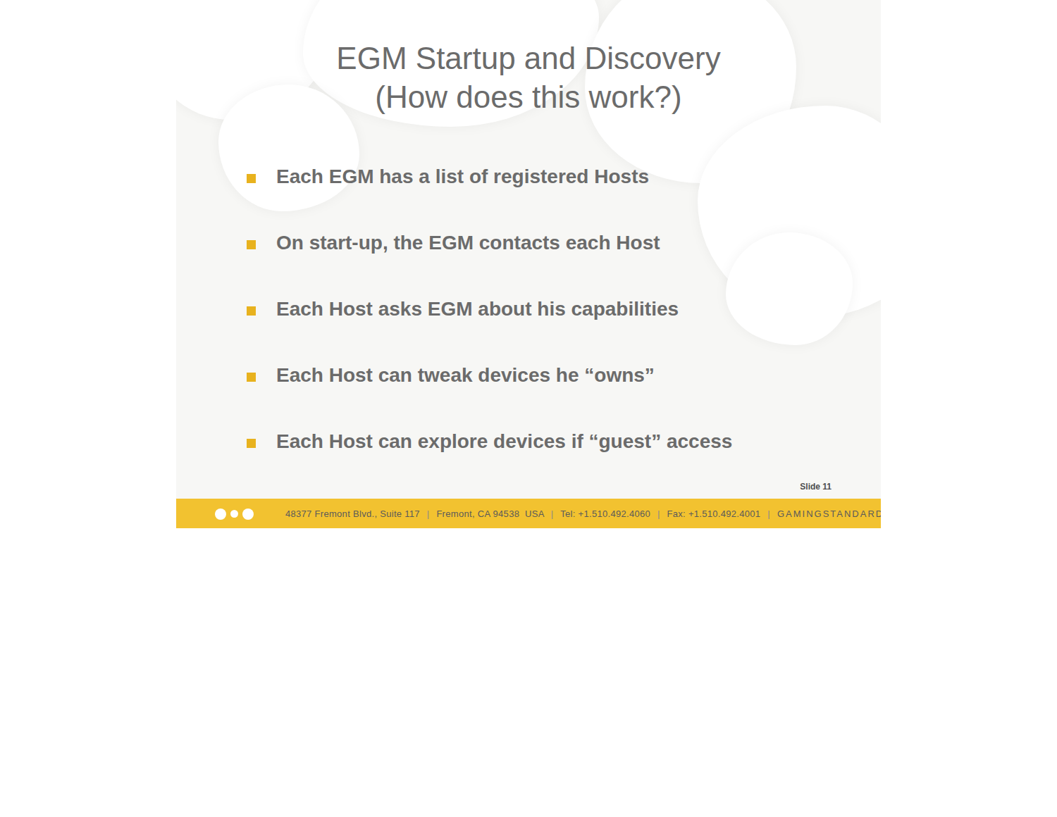EGM Startup and Discovery
(How does this work?)
Each EGM has a list of registered Hosts
On start-up, the EGM contacts each Host
Each Host asks EGM about his capabilities
Each Host can tweak devices he “owns”
Each Host can explore devices if “guest” access
Slide 11
48377 Fremont Blvd., Suite 117 | Fremont, CA 94538 USA | Tel: +1.510.492.4060 | Fax: +1.510.492.4001 | GAMINGSTANDARDS.COM